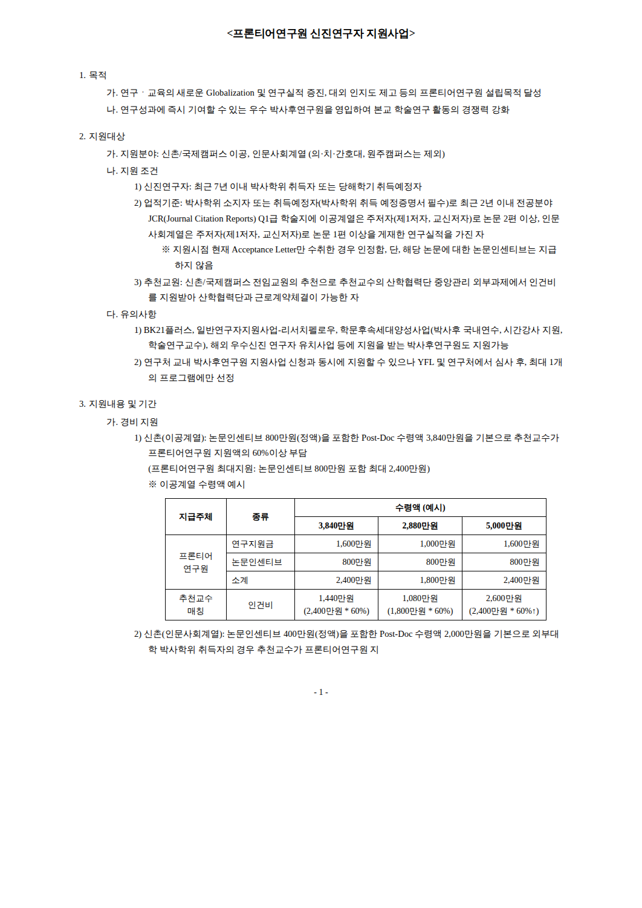<프론티어연구원 신진연구자 지원사업>
1. 목적
가. 연구ㆍ교육의 새로운 Globalization 및 연구실적 증진, 대외 인지도 제고 등의 프론티어연구원 설립목적 달성
나. 연구성과에 즉시 기여할 수 있는 우수 박사후연구원을 영입하여 본교 학술연구 활동의 경쟁력 강화
2. 지원대상
가. 지원분야: 신촌/국제캠퍼스 이공, 인문사회계열 (의·치·간호대, 원주캠퍼스는 제외)
나. 지원 조건
1) 신진연구자: 최근 7년 이내 박사학위 취득자 또는 당해학기 취득예정자
2) 업적기준: 박사학위 소지자 또는 취득예정자(박사학위 취득 예정증명서 필수)로 최근 2년 이내 전공분야 JCR(Journal Citation Reports) Q1급 학술지에 이공계열은 주저자(제1저자, 교신저자)로 논문 2편 이상, 인문사회계열은 주저자(제1저자, 교신저자)로 논문 1편 이상을 게재한 연구실적을 가진 자
※ 지원시점 현재 Acceptance Letter만 수취한 경우 인정함, 단, 해당 논문에 대한 논문인센티브는 지급하지 않음
3) 추천교원: 신촌/국제캠퍼스 전임교원의 추천으로 추천교수의 산학협력단 중앙관리 외부과제에서 인건비를 지원받아 산학협력단과 근로계약체결이 가능한 자
다. 유의사항
1) BK21플러스, 일반연구자지원사업-리서치펠로우, 학문후속세대양성사업(박사후 국내연수, 시간강사 지원, 학술연구교수), 해외 우수신진 연구자 유치사업 등에 지원을 받는 박사후연구원도 지원가능
2) 연구처 교내 박사후연구원 지원사업 신청과 동시에 지원할 수 있으나 YFL 및 연구처에서 심사 후, 최대 1개의 프로그램에만 선정
3. 지원내용 및 기간
가. 경비 지원
1) 신촌(이공계열): 논문인센티브 800만원(정액)을 포함한 Post-Doc 수령액 3,840만원을 기본으로 추천교수가 프론티어연구원 지원액의 60%이상 부담 (프론티어연구원 최대지원: 논문인센티브 800만원 포함 최대 2,400만원) ※ 이공계열 수령액 예시
| 지급주체 | 종류 | 수령액 (예시) |
| --- | --- | --- |
| 3,840만원 | 2,880만원 | 5,000만원 |
| 프론티어 연구원 | 연구지원금 | 1,600만원 | 1,000만원 | 1,600만원 |
| 논문인센티브 | 800만원 | 800만원 | 800만원 |
| 소계 | 2,400만원 | 1,800만원 | 2,400만원 |
| 추천교수 매칭 | 인건비 | 1,440만원 (2,400만원 * 60%) | 1,080만원 (1,800만원 * 60%) | 2,600만원 (2,400만원 * 60%↑) |
2) 신촌(인문사회계열): 논문인센티브 400만원(정액)을 포함한 Post-Doc 수령액 2,000만원을 기본으로 외부대학 박사학위 취득자의 경우 추천교수가 프론티어연구원 지
- 1 -